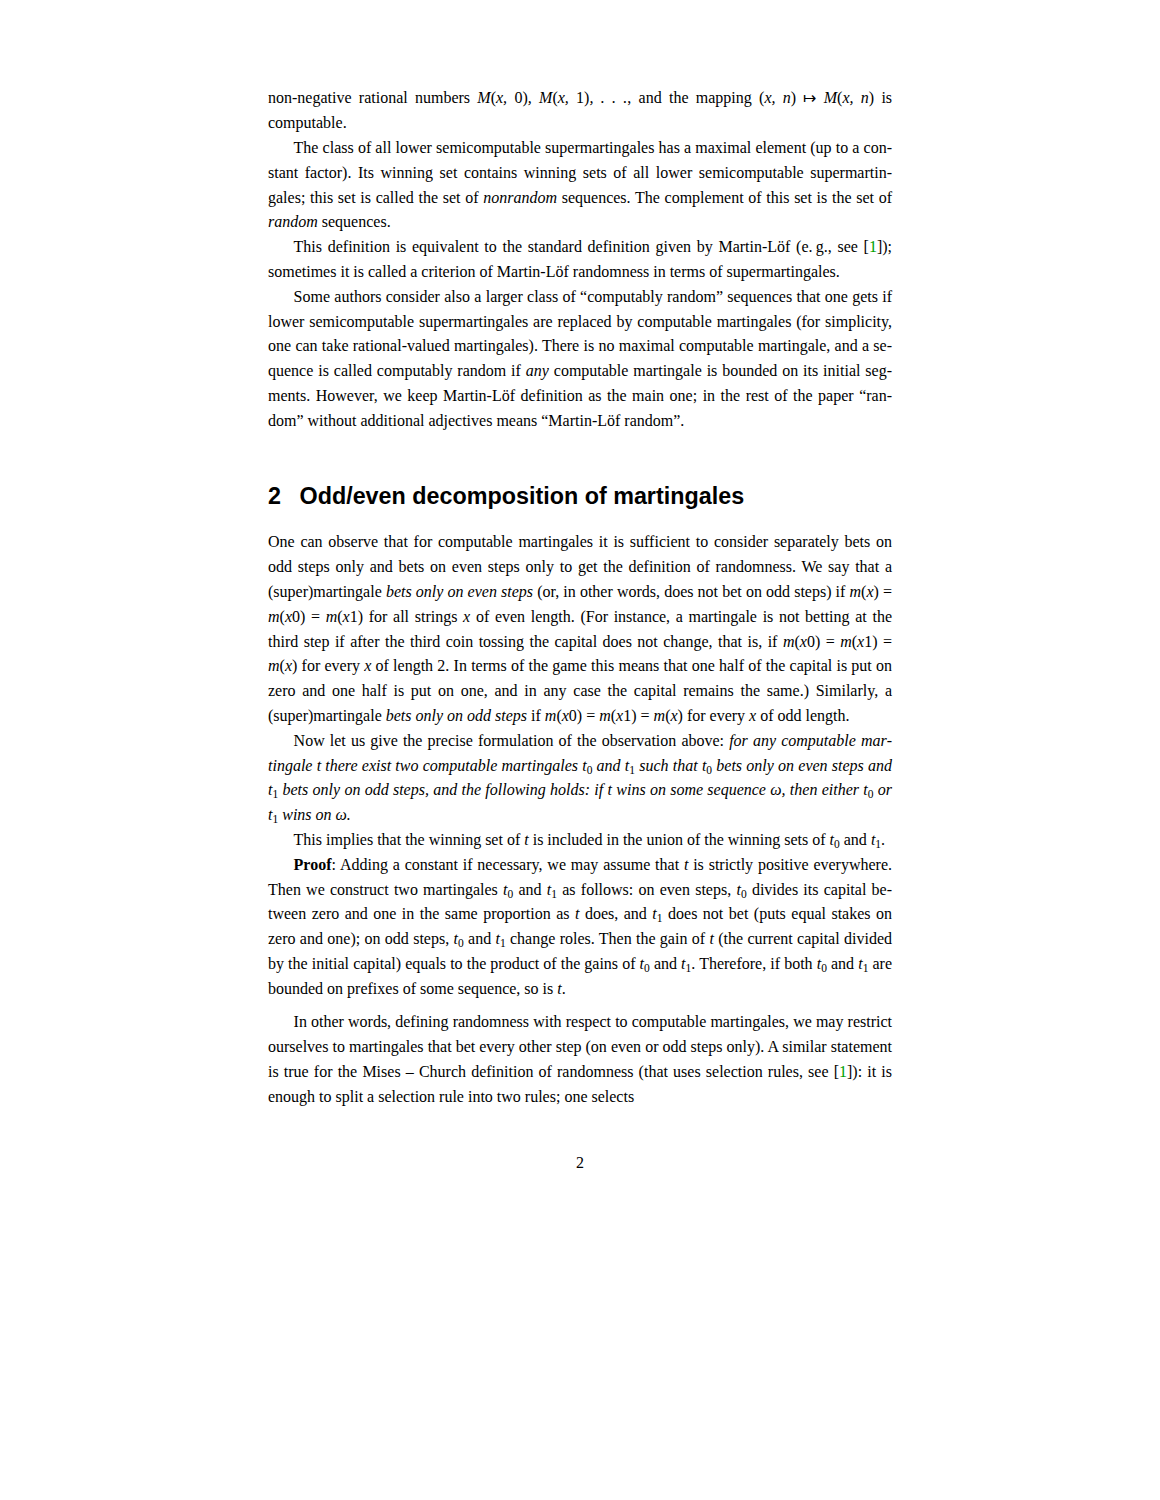non-negative rational numbers M(x, 0), M(x, 1), . . ., and the mapping (x, n) ↦ M(x, n) is computable.
The class of all lower semicomputable supermartingales has a maximal element (up to a constant factor). Its winning set contains winning sets of all lower semicomputable supermartingales; this set is called the set of nonrandom sequences. The complement of this set is the set of random sequences.
This definition is equivalent to the standard definition given by Martin-Löf (e. g., see [1]); sometimes it is called a criterion of Martin-Löf randomness in terms of supermartingales.
Some authors consider also a larger class of “computably random” sequences that one gets if lower semicomputable supermartingales are replaced by computable martingales (for simplicity, one can take rational-valued martingales). There is no maximal computable martingale, and a sequence is called computably random if any computable martingale is bounded on its initial segments. However, we keep Martin-Löf definition as the main one; in the rest of the paper “random” without additional adjectives means “Martin-Löf random”.
2 Odd/even decomposition of martingales
One can observe that for computable martingales it is sufficient to consider separately bets on odd steps only and bets on even steps only to get the definition of randomness. We say that a (super)martingale bets only on even steps (or, in other words, does not bet on odd steps) if m(x) = m(x0) = m(x1) for all strings x of even length. (For instance, a martingale is not betting at the third step if after the third coin tossing the capital does not change, that is, if m(x0) = m(x1) = m(x) for every x of length 2. In terms of the game this means that one half of the capital is put on zero and one half is put on one, and in any case the capital remains the same.) Similarly, a (super)martingale bets only on odd steps if m(x0) = m(x1) = m(x) for every x of odd length.
Now let us give the precise formulation of the observation above: for any computable martingale t there exist two computable martingales t0 and t1 such that t0 bets only on even steps and t1 bets only on odd steps, and the following holds: if t wins on some sequence ω, then either t0 or t1 wins on ω.
This implies that the winning set of t is included in the union of the winning sets of t0 and t1.
Proof: Adding a constant if necessary, we may assume that t is strictly positive everywhere. Then we construct two martingales t0 and t1 as follows: on even steps, t0 divides its capital between zero and one in the same proportion as t does, and t1 does not bet (puts equal stakes on zero and one); on odd steps, t0 and t1 change roles. Then the gain of t (the current capital divided by the initial capital) equals to the product of the gains of t0 and t1. Therefore, if both t0 and t1 are bounded on prefixes of some sequence, so is t.
In other words, defining randomness with respect to computable martingales, we may restrict ourselves to martingales that bet every other step (on even or odd steps only). A similar statement is true for the Mises – Church definition of randomness (that uses selection rules, see [1]): it is enough to split a selection rule into two rules; one selects
2